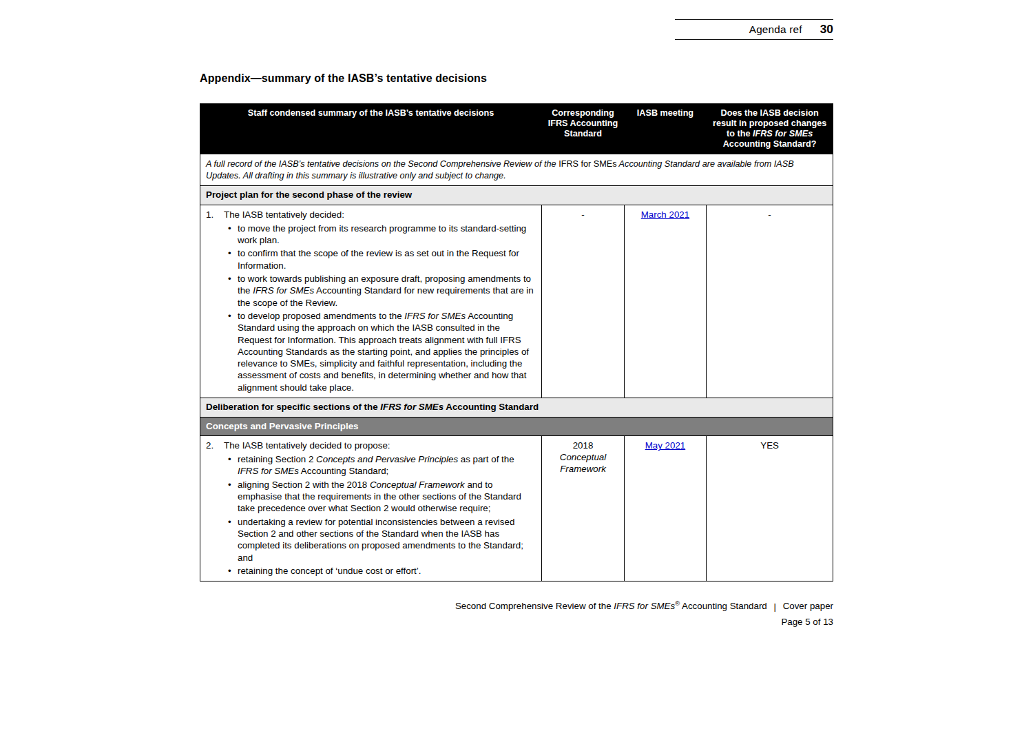Agenda ref 30
Appendix—summary of the IASB’s tentative decisions
| Staff condensed summary of the IASB’s tentative decisions | Corresponding IFRS Accounting Standard | IASB meeting | Does the IASB decision result in proposed changes to the IFRS for SMEs Accounting Standard? |
| --- | --- | --- | --- |
| A full record of the IASB’s tentative decisions on the Second Comprehensive Review of the IFRS for SMEs Accounting Standard are available from IASB Updates. All drafting in this summary is illustrative only and subject to change. |
| Project plan for the second phase of the review |
| 1. The IASB tentatively decided: to move the project from its research programme to its standard-setting work plan. to confirm that the scope of the review is as set out in the Request for Information. to work towards publishing an exposure draft, proposing amendments to the IFRS for SMEs Accounting Standard for new requirements that are in the scope of the Review. to develop proposed amendments to the IFRS for SMEs Accounting Standard using the approach on which the IASB consulted in the Request for Information. This approach treats alignment with full IFRS Accounting Standards as the starting point, and applies the principles of relevance to SMEs, simplicity and faithful representation, including the assessment of costs and benefits, in determining whether and how that alignment should take place. | - | March 2021 | - |
| Deliberation for specific sections of the IFRS for SMEs Accounting Standard |
| Concepts and Pervasive Principles |
| 2. The IASB tentatively decided to propose: retaining Section 2 Concepts and Pervasive Principles as part of the IFRS for SMEs Accounting Standard; aligning Section 2 with the 2018 Conceptual Framework and to emphasise that the requirements in the other sections of the Standard take precedence over what Section 2 would otherwise require; undertaking a review for potential inconsistencies between a revised Section 2 and other sections of the Standard when the IASB has completed its deliberations on proposed amendments to the Standard; and retaining the concept of ‘undue cost or effort’. | 2018 Conceptual Framework | May 2021 | YES |
Second Comprehensive Review of the IFRS for SMEs® Accounting Standard | Cover paper
Page 5 of 13